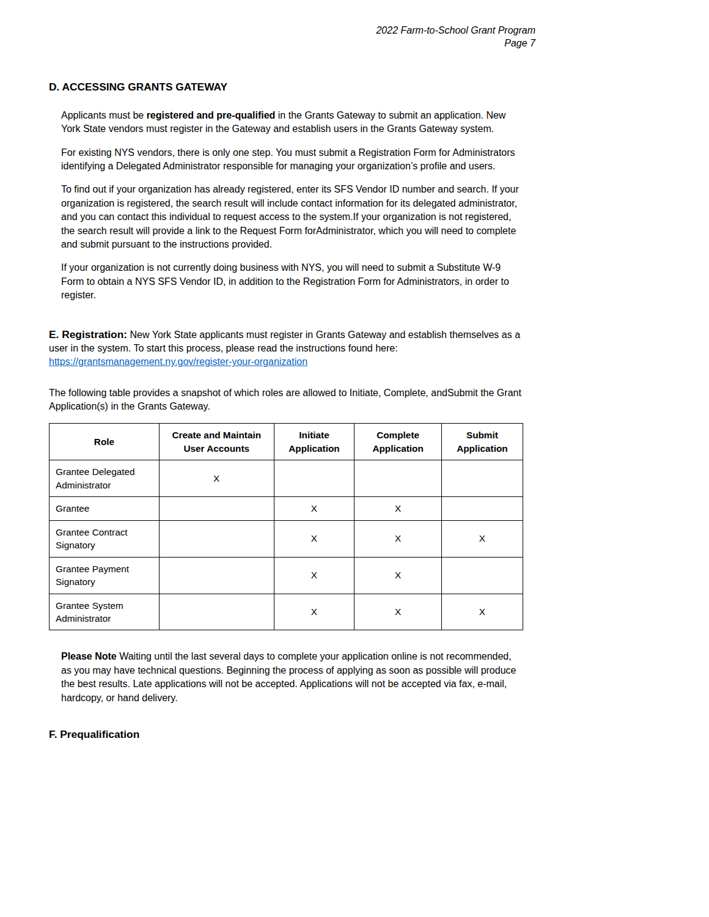2022 Farm-to-School Grant Program
Page 7
D. ACCESSING GRANTS GATEWAY
Applicants must be registered and pre-qualified in the Grants Gateway to submit an application. New York State vendors must register in the Gateway and establish users in the Grants Gateway system.
For existing NYS vendors, there is only one step. You must submit a Registration Form for Administrators identifying a Delegated Administrator responsible for managing your organization’s profile and users.
To find out if your organization has already registered, enter its SFS Vendor ID number and search. If your organization is registered, the search result will include contact information for its delegated administrator, and you can contact this individual to request access to the system.If your organization is not registered, the search result will provide a link to the Request Form forAdministrator, which you will need to complete and submit pursuant to the instructions provided.
If your organization is not currently doing business with NYS, you will need to submit a Substitute W-9 Form to obtain a NYS SFS Vendor ID, in addition to the Registration Form for Administrators, in order to register.
E. Registration: New York State applicants must register in Grants Gateway and establish themselves as a user in the system. To start this process, please read the instructions found here: https://grantsmanagement.ny.gov/register-your-organization
The following table provides a snapshot of which roles are allowed to Initiate, Complete, andSubmit the Grant Application(s) in the Grants Gateway.
| Role | Create and Maintain User Accounts | Initiate Application | Complete Application | Submit Application |
| --- | --- | --- | --- | --- |
| Grantee Delegated Administrator | X | | | |
| Grantee | | X | X | |
| Grantee Contract Signatory | | X | X | X |
| Grantee Payment Signatory | | X | X | |
| Grantee System Administrator | | X | X | X |
Please Note Waiting until the last several days to complete your application online is not recommended, as you may have technical questions. Beginning the process of applying as soon as possible will produce the best results. Late applications will not be accepted. Applications will not be accepted via fax, e-mail, hardcopy, or hand delivery.
F. Prequalification